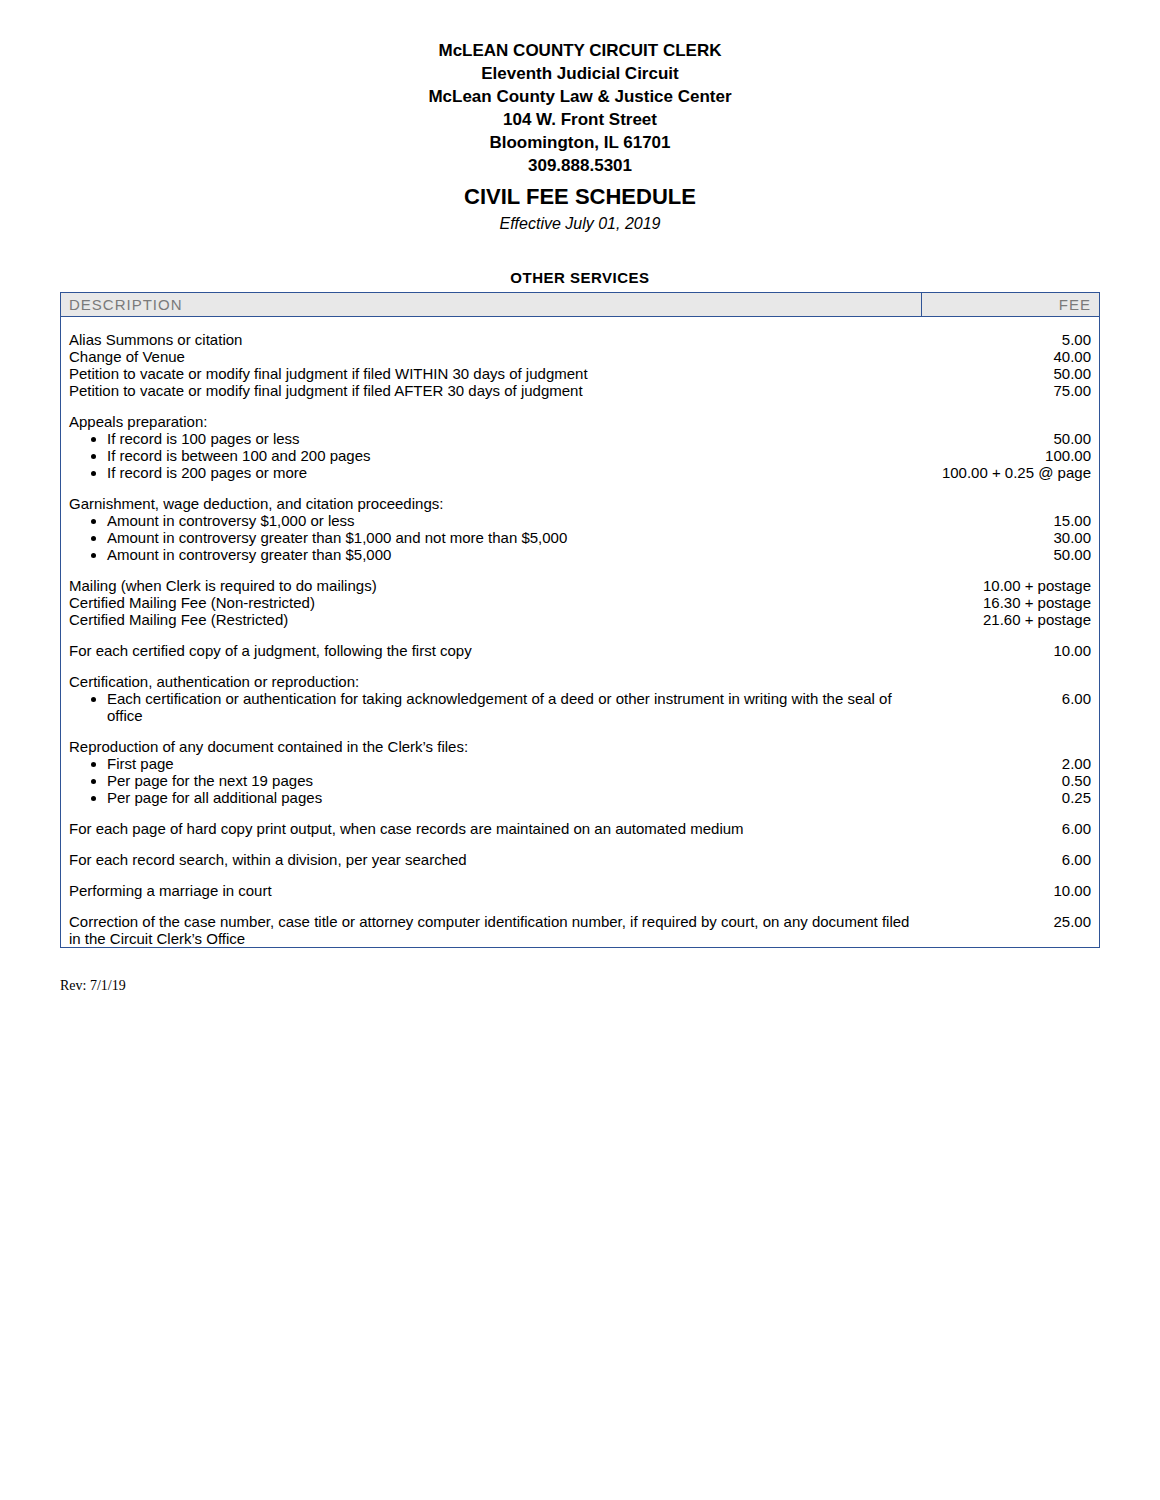McLEAN COUNTY CIRCUIT CLERK
Eleventh Judicial Circuit
McLean County Law & Justice Center
104 W. Front Street
Bloomington, IL 61701
309.888.5301
CIVIL FEE SCHEDULE
Effective July 01, 2019
OTHER SERVICES
| DESCRIPTION | FEE |
| --- | --- |
| Alias Summons or citation | 5.00 |
| Change of Venue | 40.00 |
| Petition to vacate or modify final judgment if filed WITHIN 30 days of judgment | 50.00 |
| Petition to vacate or modify final judgment if filed AFTER 30 days of judgment | 75.00 |
| Appeals preparation: | |
| If record is 100 pages or less | 50.00 |
| If record is between 100 and 200 pages | 100.00 |
| If record is 200 pages or more | 100.00 + 0.25 @ page |
| Garnishment, wage deduction, and citation proceedings: | |
| Amount in controversy $1,000 or less | 15.00 |
| Amount in controversy greater than $1,000 and not more than $5,000 | 30.00 |
| Amount in controversy greater than $5,000 | 50.00 |
| Mailing (when Clerk is required to do mailings) | 10.00 + postage |
| Certified Mailing Fee (Non-restricted) | 16.30 + postage |
| Certified Mailing Fee (Restricted) | 21.60 + postage |
| For each certified copy of a judgment, following the first copy | 10.00 |
| Certification, authentication or reproduction: | |
| Each certification or authentication for taking acknowledgement of a deed or other instrument in writing with the seal of office | 6.00 |
| Reproduction of any document contained in the Clerk’s files: | |
| First page | 2.00 |
| Per page for the next 19 pages | 0.50 |
| Per page for all additional pages | 0.25 |
| For each page of hard copy print output, when case records are maintained on an automated medium | 6.00 |
| For each record search, within a division, per year searched | 6.00 |
| Performing a marriage in court | 10.00 |
| Correction of the case number, case title or attorney computer identification number, if required by court, on any document filed in the Circuit Clerk’s Office | 25.00 |
Rev: 7/1/19